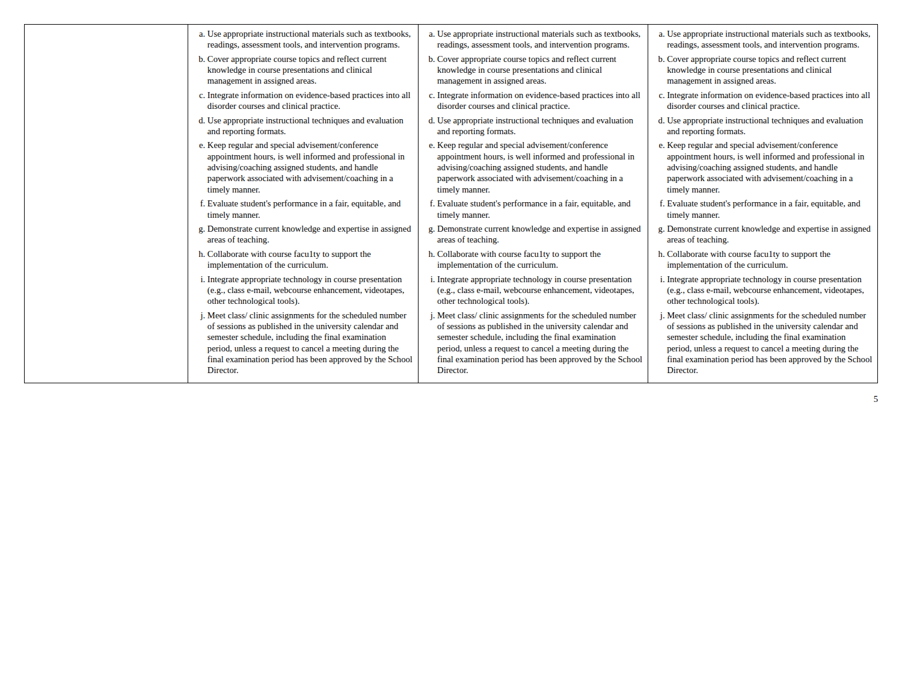| | Use appropriate instructional materials such as textbooks, readings, assessment tools, and intervention programs. Cover appropriate course topics and reflect current knowledge in course presentations and clinical management in assigned areas. Integrate information on evidence-based practices into all disorder courses and clinical practice. Use appropriate instructional techniques and evaluation and reporting formats. Keep regular and special advisement/conference appointment hours, is well informed and professional in advising/coaching assigned students, and handle paperwork associated with advisement/coaching in a timely manner. Evaluate student's performance in a fair, equitable, and timely manner. Demonstrate current knowledge and expertise in assigned areas of teaching. Collaborate with course facu1ty to support the implementation of the curriculum. Integrate appropriate technology in course presentation (e.g., class e-mail, webcourse enhancement, videotapes, other technological tools). Meet class/ clinic assignments for the scheduled number of sessions as published in the university calendar and semester schedule, including the final examination period, unless a request to cancel a meeting during the final examination period has been approved by the School Director. | Use appropriate instructional materials such as textbooks, readings, assessment tools, and intervention programs. Cover appropriate course topics and reflect current knowledge in course presentations and clinical management in assigned areas. Integrate information on evidence-based practices into all disorder courses and clinical practice. Use appropriate instructional techniques and evaluation and reporting formats. Keep regular and special advisement/conference appointment hours, is well informed and professional in advising/coaching assigned students, and handle paperwork associated with advisement/coaching in a timely manner. Evaluate student's performance in a fair, equitable, and timely manner. Demonstrate current knowledge and expertise in assigned areas of teaching. Collaborate with course facu1ty to support the implementation of the curriculum. Integrate appropriate technology in course presentation (e.g., class e-mail, webcourse enhancement, videotapes, other technological tools). Meet class/ clinic assignments for the scheduled number of sessions as published in the university calendar and semester schedule, including the final examination period, unless a request to cancel a meeting during the final examination period has been approved by the School Director. | Use appropriate instructional materials such as textbooks, readings, assessment tools, and intervention programs. Cover appropriate course topics and reflect current knowledge in course presentations and clinical management in assigned areas. Integrate information on evidence-based practices into all disorder courses and clinical practice. Use appropriate instructional techniques and evaluation and reporting formats. Keep regular and special advisement/conference appointment hours, is well informed and professional in advising/coaching assigned students, and handle paperwork associated with advisement/coaching in a timely manner. Evaluate student's performance in a fair, equitable, and timely manner. Demonstrate current knowledge and expertise in assigned areas of teaching. Collaborate with course facu1ty to support the implementation of the curriculum. Integrate appropriate technology in course presentation (e.g., class e-mail, webcourse enhancement, videotapes, other technological tools). Meet class/ clinic assignments for the scheduled number of sessions as published in the university calendar and semester schedule, including the final examination period, unless a request to cancel a meeting during the final examination period has been approved by the School Director. |
5